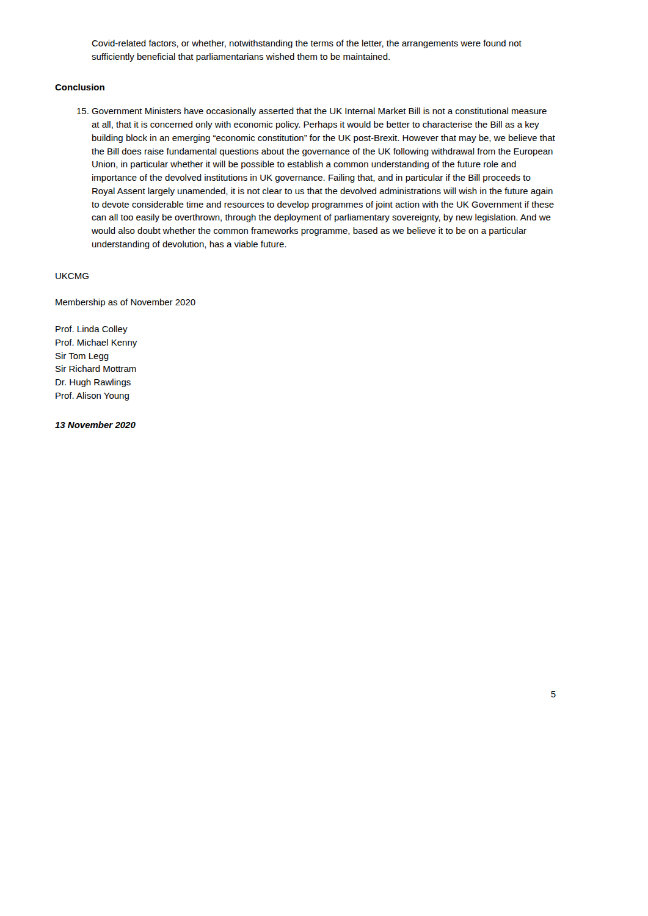Covid-related factors, or whether, notwithstanding the terms of the letter, the arrangements were found not sufficiently beneficial that parliamentarians wished them to be maintained.
Conclusion
Government Ministers have occasionally asserted that the UK Internal Market Bill is not a constitutional measure at all, that it is concerned only with economic policy. Perhaps it would be better to characterise the Bill as a key building block in an emerging “economic constitution” for the UK post-Brexit. However that may be, we believe that the Bill does raise fundamental questions about the governance of the UK following withdrawal from the European Union, in particular whether it will be possible to establish a common understanding of the future role and importance of the devolved institutions in UK governance. Failing that, and in particular if the Bill proceeds to Royal Assent largely unamended, it is not clear to us that the devolved administrations will wish in the future again to devote considerable time and resources to develop programmes of joint action with the UK Government if these can all too easily be overthrown, through the deployment of parliamentary sovereignty, by new legislation. And we would also doubt whether the common frameworks programme, based as we believe it to be on a particular understanding of devolution, has a viable future.
UKCMG
Membership as of November 2020
Prof. Linda Colley
Prof. Michael Kenny
Sir Tom Legg
Sir Richard Mottram
Dr. Hugh Rawlings
Prof. Alison Young
13 November 2020
5